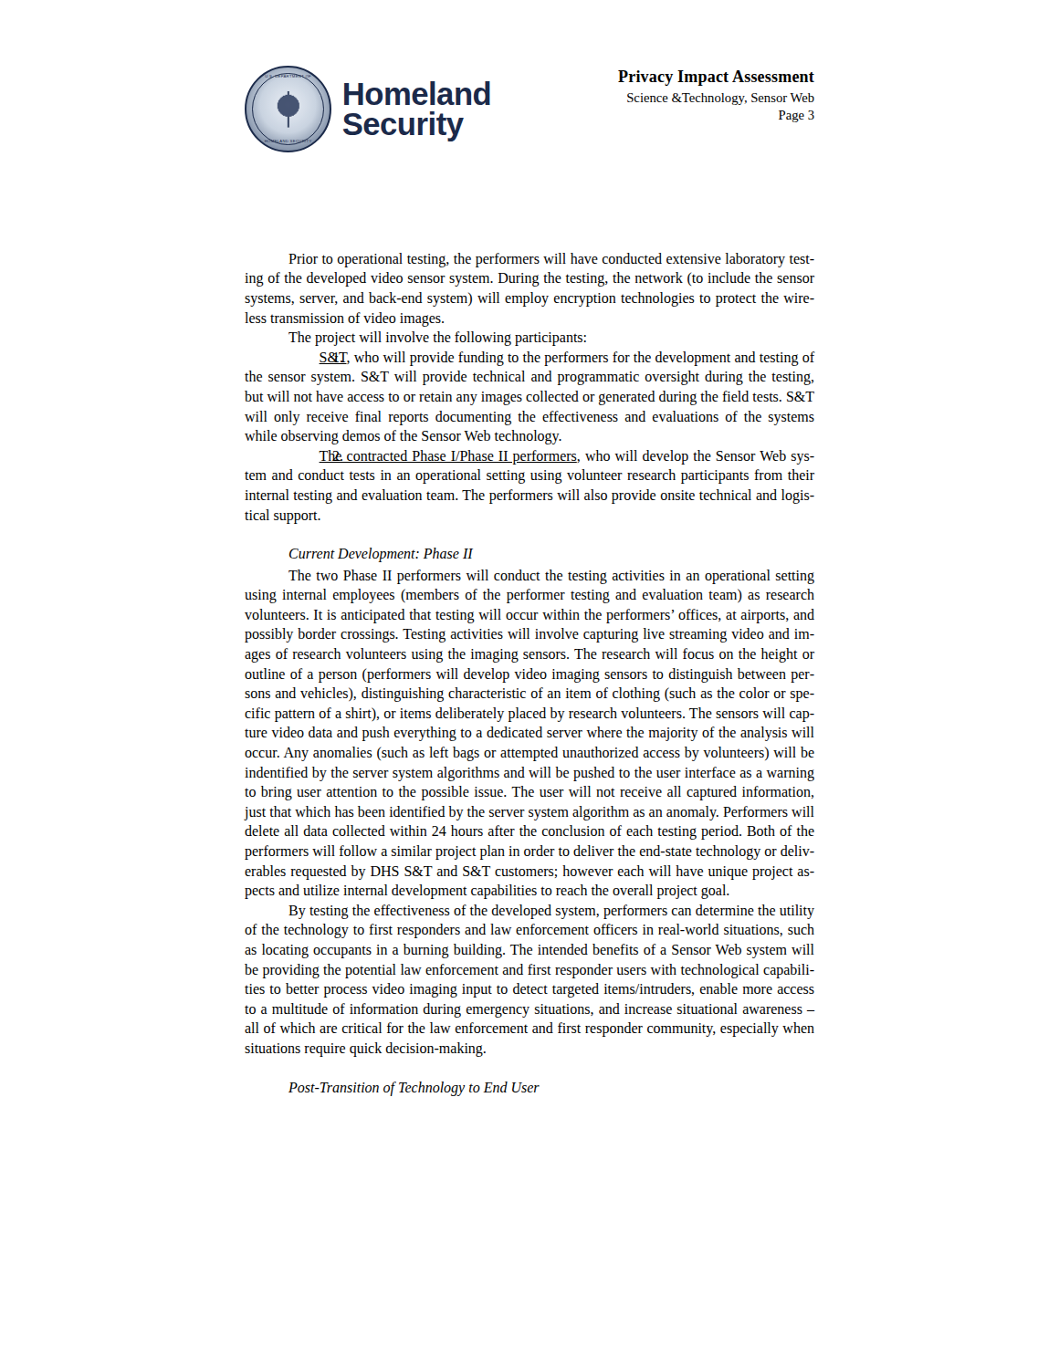U.S. Department of
Homeland Security
Homeland Security
Privacy Impact Assessment
Science &Technology, Sensor Web
Page 3
Prior to operational testing, the performers will have conducted extensive laboratory testing of the developed video sensor system. During the testing, the network (to include the sensor systems, server, and back-end system) will employ encryption technologies to protect the wireless transmission of video images.
The project will involve the following participants:
1. S&T, who will provide funding to the performers for the development and testing of the sensor system. S&T will provide technical and programmatic oversight during the testing, but will not have access to or retain any images collected or generated during the field tests. S&T will only receive final reports documenting the effectiveness and evaluations of the systems while observing demos of the Sensor Web technology.
2. The contracted Phase I/Phase II performers, who will develop the Sensor Web system and conduct tests in an operational setting using volunteer research participants from their internal testing and evaluation team. The performers will also provide onsite technical and logistical support.
Current Development: Phase II
The two Phase II performers will conduct the testing activities in an operational setting using internal employees (members of the performer testing and evaluation team) as research volunteers. It is anticipated that testing will occur within the performers’ offices, at airports, and possibly border crossings. Testing activities will involve capturing live streaming video and images of research volunteers using the imaging sensors. The research will focus on the height or outline of a person (performers will develop video imaging sensors to distinguish between persons and vehicles), distinguishing characteristic of an item of clothing (such as the color or specific pattern of a shirt), or items deliberately placed by research volunteers. The sensors will capture video data and push everything to a dedicated server where the majority of the analysis will occur. Any anomalies (such as left bags or attempted unauthorized access by volunteers) will be indentified by the server system algorithms and will be pushed to the user interface as a warning to bring user attention to the possible issue. The user will not receive all captured information, just that which has been identified by the server system algorithm as an anomaly. Performers will delete all data collected within 24 hours after the conclusion of each testing period. Both of the performers will follow a similar project plan in order to deliver the end-state technology or deliverables requested by DHS S&T and S&T customers; however each will have unique project aspects and utilize internal development capabilities to reach the overall project goal.
By testing the effectiveness of the developed system, performers can determine the utility of the technology to first responders and law enforcement officers in real-world situations, such as locating occupants in a burning building. The intended benefits of a Sensor Web system will be providing the potential law enforcement and first responder users with technological capabilities to better process video imaging input to detect targeted items/intruders, enable more access to a multitude of information during emergency situations, and increase situational awareness – all of which are critical for the law enforcement and first responder community, especially when situations require quick decision-making.
Post-Transition of Technology to End User